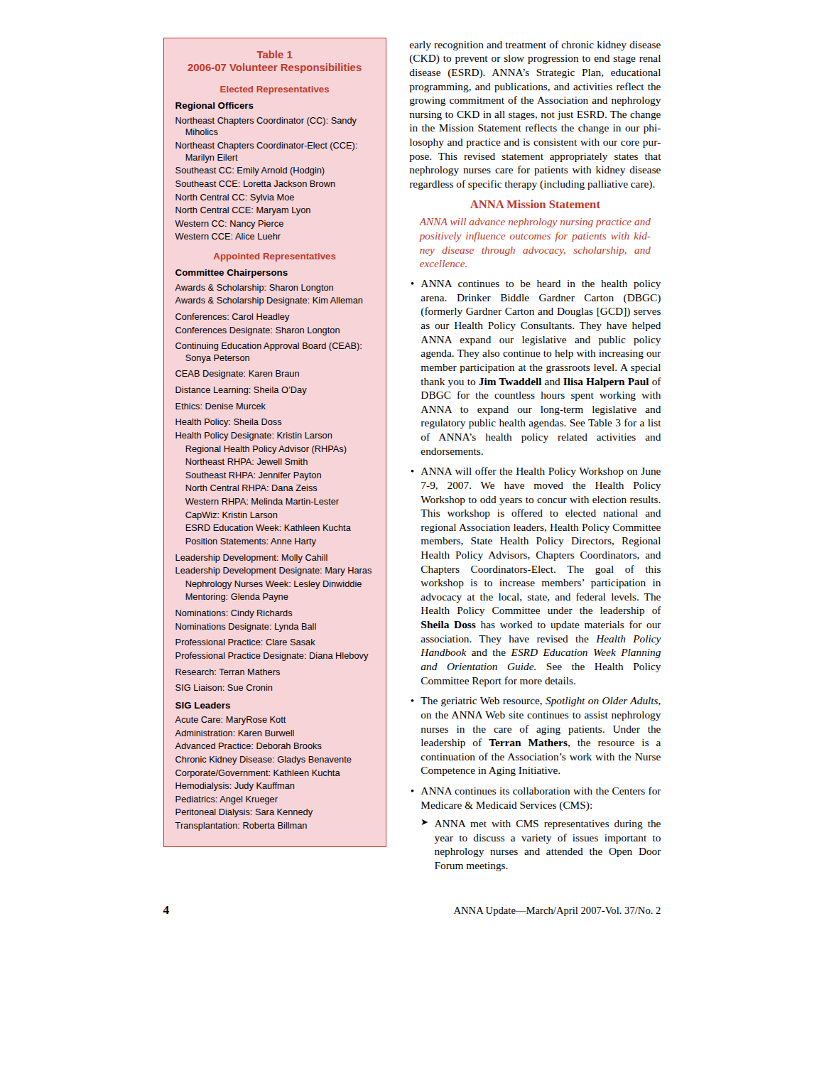Table 1
2006-07 Volunteer Responsibilities
Elected Representatives
Regional Officers
Northeast Chapters Coordinator (CC): Sandy Miholics
Northeast Chapters Coordinator-Elect (CCE): Marilyn Eilert
Southeast CC: Emily Arnold (Hodgin)
Southeast CCE: Loretta Jackson Brown
North Central CC: Sylvia Moe
North Central CCE: Maryam Lyon
Western CC: Nancy Pierce
Western CCE: Alice Luehr
Appointed Representatives
Committee Chairpersons
Awards & Scholarship: Sharon Longton
Awards & Scholarship Designate: Kim Alleman
Conferences: Carol Headley
Conferences Designate: Sharon Longton
Continuing Education Approval Board (CEAB): Sonya Peterson
CEAB Designate: Karen Braun
Distance Learning: Sheila O’Day
Ethics: Denise Murcek
Health Policy: Sheila Doss
Health Policy Designate: Kristin Larson
Regional Health Policy Advisor (RHPAs)
Northeast RHPA: Jewell Smith
Southeast RHPA: Jennifer Payton
North Central RHPA: Dana Zeiss
Western RHPA: Melinda Martin-Lester
CapWiz: Kristin Larson
ESRD Education Week: Kathleen Kuchta
Position Statements: Anne Harty
Leadership Development: Molly Cahill
Leadership Development Designate: Mary Haras
Nephrology Nurses Week: Lesley Dinwiddie
Mentoring: Glenda Payne
Nominations: Cindy Richards
Nominations Designate: Lynda Ball
Professional Practice: Clare Sasak
Professional Practice Designate: Diana Hlebovy
Research: Terran Mathers
SIG Liaison: Sue Cronin
SIG Leaders
Acute Care: MaryRose Kott
Administration: Karen Burwell
Advanced Practice: Deborah Brooks
Chronic Kidney Disease: Gladys Benavente
Corporate/Government: Kathleen Kuchta
Hemodialysis: Judy Kauffman
Pediatrics: Angel Krueger
Peritoneal Dialysis: Sara Kennedy
Transplantation: Roberta Billman
early recognition and treatment of chronic kidney disease (CKD) to prevent or slow progression to end stage renal disease (ESRD). ANNA’s Strategic Plan, educational programming, and publications, and activities reflect the growing commitment of the Association and nephrology nursing to CKD in all stages, not just ESRD. The change in the Mission Statement reflects the change in our philosophy and practice and is consistent with our core purpose. This revised statement appropriately states that nephrology nurses care for patients with kidney disease regardless of specific therapy (including palliative care).
ANNA Mission Statement
ANNA will advance nephrology nursing practice and positively influence outcomes for patients with kidney disease through advocacy, scholarship, and excellence.
ANNA continues to be heard in the health policy arena. Drinker Biddle Gardner Carton (DBGC) (formerly Gardner Carton and Douglas [GCD]) serves as our Health Policy Consultants. They have helped ANNA expand our legislative and public policy agenda. They also continue to help with increasing our member participation at the grassroots level. A special thank you to Jim Twaddell and Ilisa Halpern Paul of DBGC for the countless hours spent working with ANNA to expand our long-term legislative and regulatory public health agendas. See Table 3 for a list of ANNA’s health policy related activities and endorsements.
ANNA will offer the Health Policy Workshop on June 7-9, 2007. We have moved the Health Policy Workshop to odd years to concur with election results. This workshop is offered to elected national and regional Association leaders, Health Policy Committee members, State Health Policy Directors, Regional Health Policy Advisors, Chapters Coordinators, and Chapters Coordinators-Elect. The goal of this workshop is to increase members’ participation in advocacy at the local, state, and federal levels. The Health Policy Committee under the leadership of Sheila Doss has worked to update materials for our association. They have revised the Health Policy Handbook and the ESRD Education Week Planning and Orientation Guide. See the Health Policy Committee Report for more details.
The geriatric Web resource, Spotlight on Older Adults, on the ANNA Web site continues to assist nephrology nurses in the care of aging patients. Under the leadership of Terran Mathers, the resource is a continuation of the Association’s work with the Nurse Competence in Aging Initiative.
ANNA continues its collaboration with the Centers for Medicare & Medicaid Services (CMS):
ANNA met with CMS representatives during the year to discuss a variety of issues important to nephrology nurses and attended the Open Door Forum meetings.
4
ANNA Update—March/April 2007-Vol. 37/No. 2